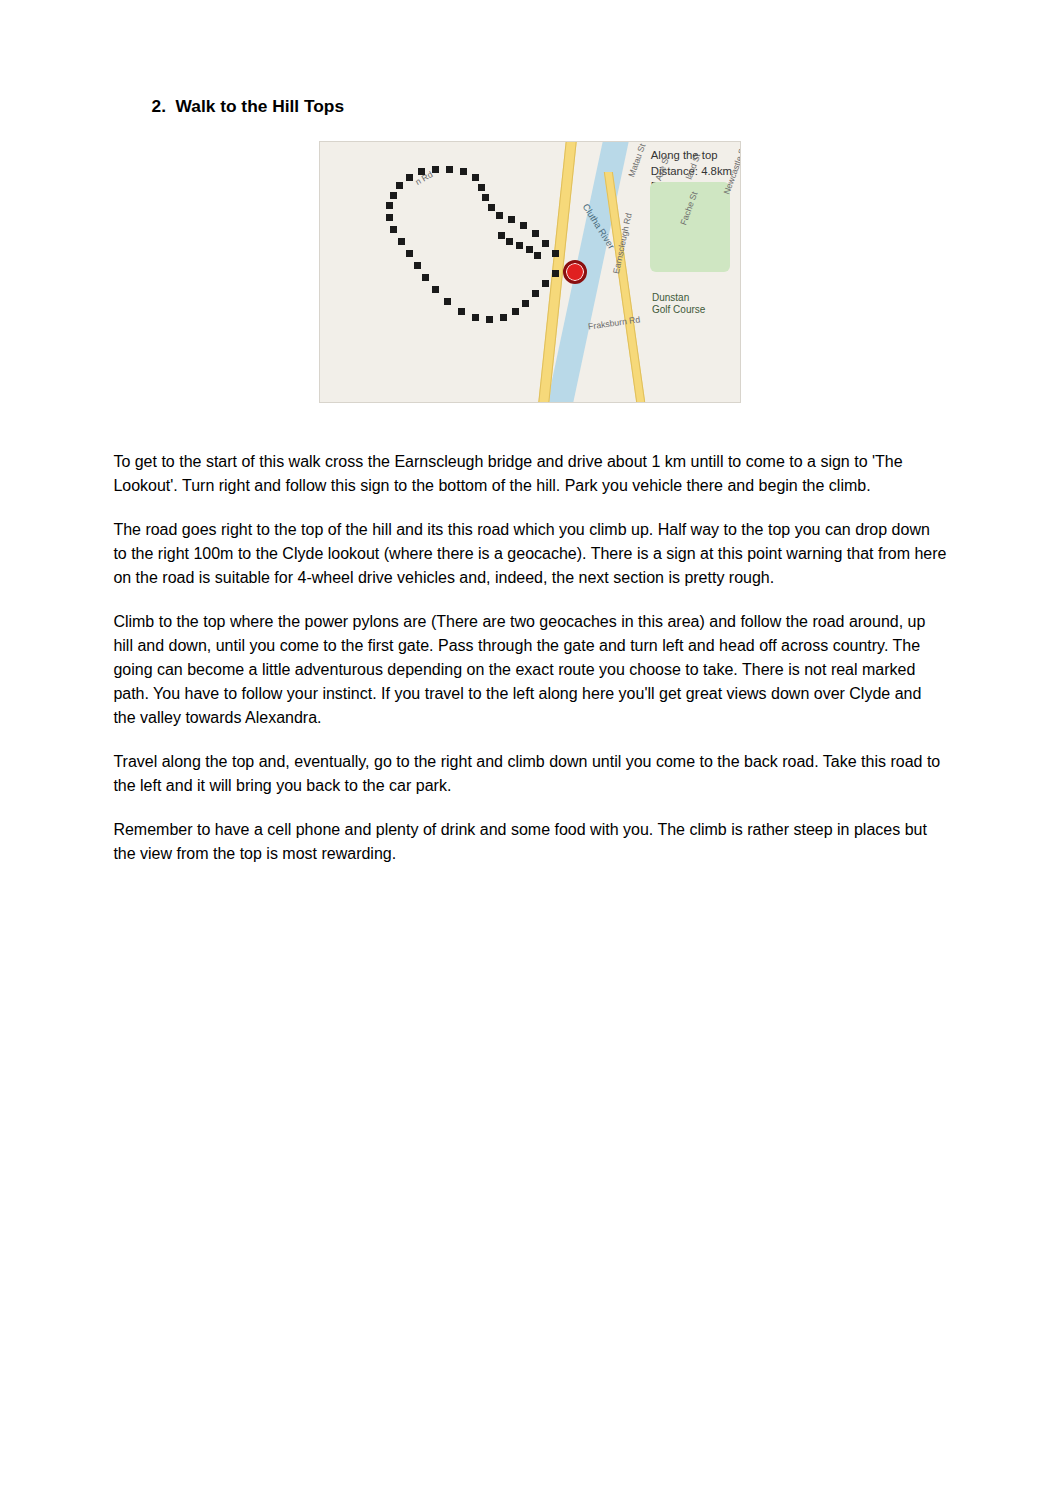2. Walk to the Hill Tops
Along the top
Distance: 4.8km
Difficulty: Hard
Dunstan
Golf Course
Clutha River
Matau St Axe St land St Newcastle St Fache St Earnscleugh Rd Fraksburn Rd n Rd
To get to the start of this walk cross the Earnscleugh bridge and drive about 1 km untill to come to a sign to 'The Lookout'. Turn right and follow this sign to the bottom of the hill. Park you vehicle there and begin the climb.
The road goes right to the top of the hill and its this road which you climb up. Half way to the top you can drop down to the right 100m to the Clyde lookout (where there is a geocache). There is a sign at this point warning that from here on the road is suitable for 4-wheel drive vehicles and, indeed, the next section is pretty rough.
Climb to the top where the power pylons are (There are two geocaches in this area) and follow the road around, up hill and down, until you come to the first gate. Pass through the gate and turn left and head off across country. The going can become a little adventurous depending on the exact route you choose to take. There is not real marked path. You have to follow your instinct. If you travel to the left along here you'll get great views down over Clyde and the valley towards Alexandra.
Travel along the top and, eventually, go to the right and climb down until you come to the back road. Take this road to the left and it will bring you back to the car park.
Remember to have a cell phone and plenty of drink and some food with you. The climb is rather steep in places but the view from the top is most rewarding.